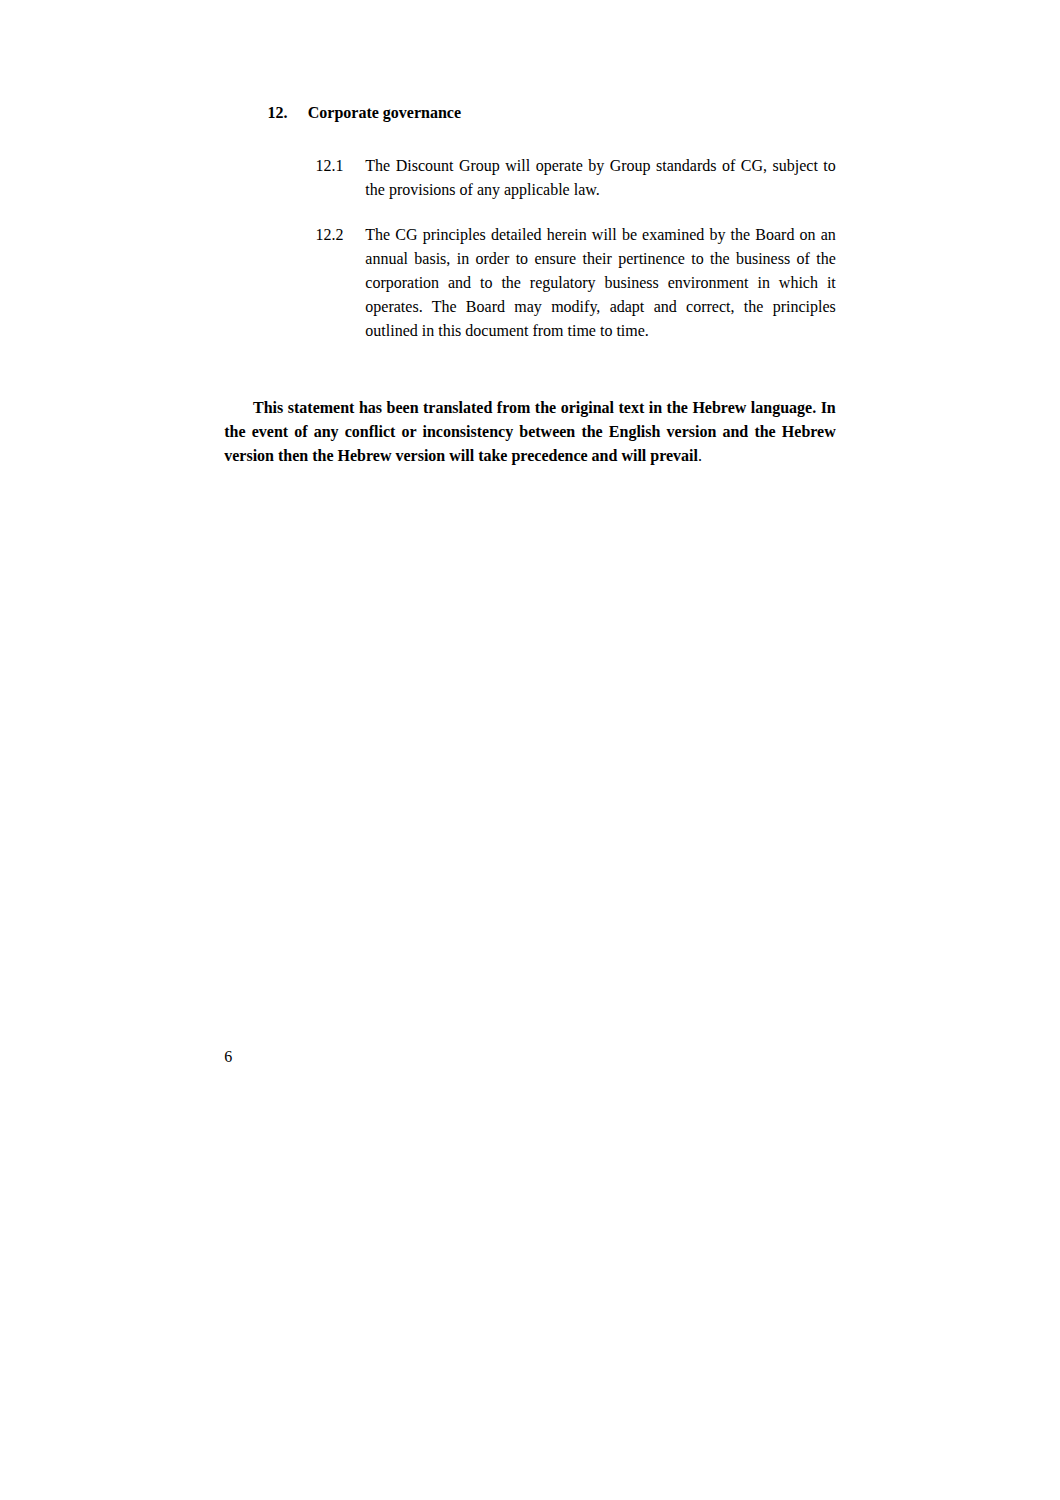12. Corporate governance
12.1 The Discount Group will operate by Group standards of CG, subject to the provisions of any applicable law.
12.2 The CG principles detailed herein will be examined by the Board on an annual basis, in order to ensure their pertinence to the business of the corporation and to the regulatory business environment in which it operates. The Board may modify, adapt and correct, the principles outlined in this document from time to time.
This statement has been translated from the original text in the Hebrew language. In the event of any conflict or inconsistency between the English version and the Hebrew version then the Hebrew version will take precedence and will prevail.
6